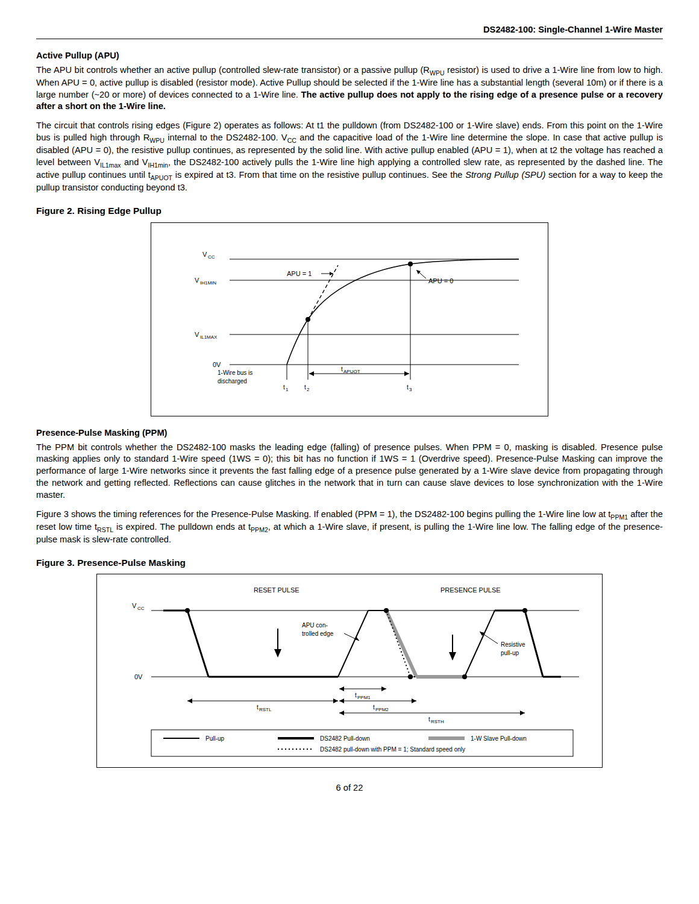DS2482-100: Single-Channel 1-Wire Master
Active Pullup (APU)
The APU bit controls whether an active pullup (controlled slew-rate transistor) or a passive pullup (RWPU resistor) is used to drive a 1-Wire line from low to high. When APU = 0, active pullup is disabled (resistor mode). Active Pullup should be selected if the 1-Wire line has a substantial length (several 10m) or if there is a large number (~20 or more) of devices connected to a 1-Wire line. The active pullup does not apply to the rising edge of a presence pulse or a recovery after a short on the 1-Wire line.
The circuit that controls rising edges (Figure 2) operates as follows: At t1 the pulldown (from DS2482-100 or 1-Wire slave) ends. From this point on the 1-Wire bus is pulled high through RWPU internal to the DS2482-100. VCC and the capacitive load of the 1-Wire line determine the slope. In case that active pullup is disabled (APU = 0), the resistive pullup continues, as represented by the solid line. With active pullup enabled (APU = 1), when at t2 the voltage has reached a level between VIL1max and VIH1min, the DS2482-100 actively pulls the 1-Wire line high applying a controlled slew rate, as represented by the dashed line. The active pullup continues until tAPUOT is expired at t3. From that time on the resistive pullup continues. See the Strong Pullup (SPU) section for a way to keep the pullup transistor conducting beyond t3.
Figure 2. Rising Edge Pullup
V CC V IH1MIN V IL1MAX 0V APU = 1 APU = 0 t APUOT t 1 t 2 t 3 1-Wire bus is discharged
Presence-Pulse Masking (PPM)
The PPM bit controls whether the DS2482-100 masks the leading edge (falling) of presence pulses. When PPM = 0, masking is disabled. Presence pulse masking applies only to standard 1-Wire speed (1WS = 0); this bit has no function if 1WS = 1 (Overdrive speed). Presence-Pulse Masking can improve the performance of large 1-Wire networks since it prevents the fast falling edge of a presence pulse generated by a 1-Wire slave device from propagating through the network and getting reflected. Reflections can cause glitches in the network that in turn can cause slave devices to lose synchronization with the 1-Wire master.
Figure 3 shows the timing references for the Presence-Pulse Masking. If enabled (PPM = 1), the DS2482-100 begins pulling the 1-Wire line low at tPPM1 after the reset low time tRSTL is expired. The pulldown ends at tPPM2, at which a 1-Wire slave, if present, is pulling the 1-Wire line low. The falling edge of the presence-pulse mask is slew-rate controlled.
Figure 3. Presence-Pulse Masking
RESET PULSE PRESENCE PULSE V CC 0V APU con- trolled edge Resistive pull-up t PPM1 t PPM2 t RSTL t RSTH Pull-up DS2482 Pull-down 1-W Slave Pull-down DS2482 pull-down with PPM = 1; Standard speed only
6 of 22